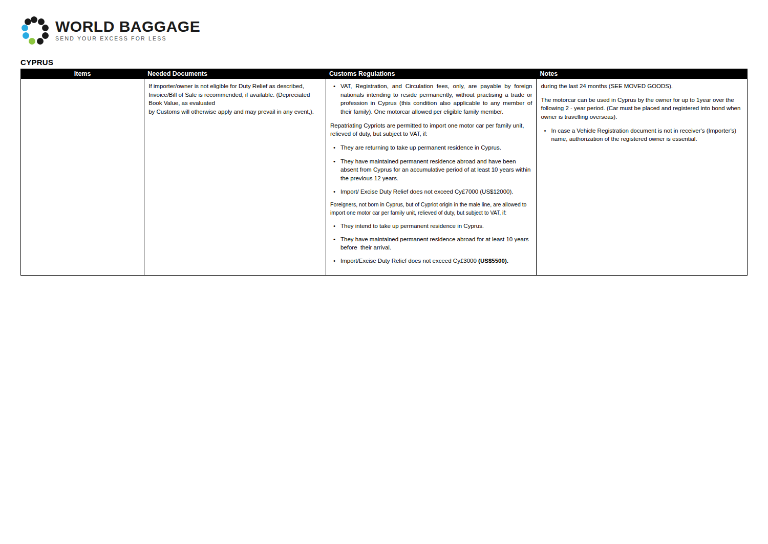WORLD BAGGAGE
SEND YOUR EXCESS FOR LESS
CYPRUS
| Items | Needed Documents | Customs Regulations | Notes |
| --- | --- | --- | --- |
| | If importer/owner is not eligible for Duty Relief as described, Invoice/Bill of Sale is recommended, if available. (Depreciated Book Value, as evaluated by Customs will otherwise apply and may prevail in any event,). | VAT, Registration, and Circulation fees, only, are payable by foreign nationals intending to reside permanently, without practising a trade or profession in Cyprus (this condition also applicable to any member of their family). One motorcar allowed per eligible family member. Repatriating Cypriots are permitted to import one motor car per family unit, relieved of duty, but subject to VAT, if: They are returning to take up permanent residence in Cyprus. They have maintained permanent residence abroad and have been absent from Cyprus for an accumulative period of at least 10 years within the previous 12 years. Import/ Excise Duty Relief does not exceed Cy£7000 (US$12000). Foreigners, not born in Cyprus, but of Cypriot origin in the male line, are allowed to import one motor car per family unit, relieved of duty, but subject to VAT, if: They intend to take up permanent residence in Cyprus. They have maintained permanent residence abroad for at least 10 years before their arrival. Import/Excise Duty Relief does not exceed Cy£3000 (US$5500). | during the last 24 months (SEE MOVED GOODS). The motorcar can be used in Cyprus by the owner for up to 1year over the following 2 - year period. (Car must be placed and registered into bond when owner is travelling overseas). In case a Vehicle Registration document is not in receiver's (Importer's) name, authorization of the registered owner is essential. |